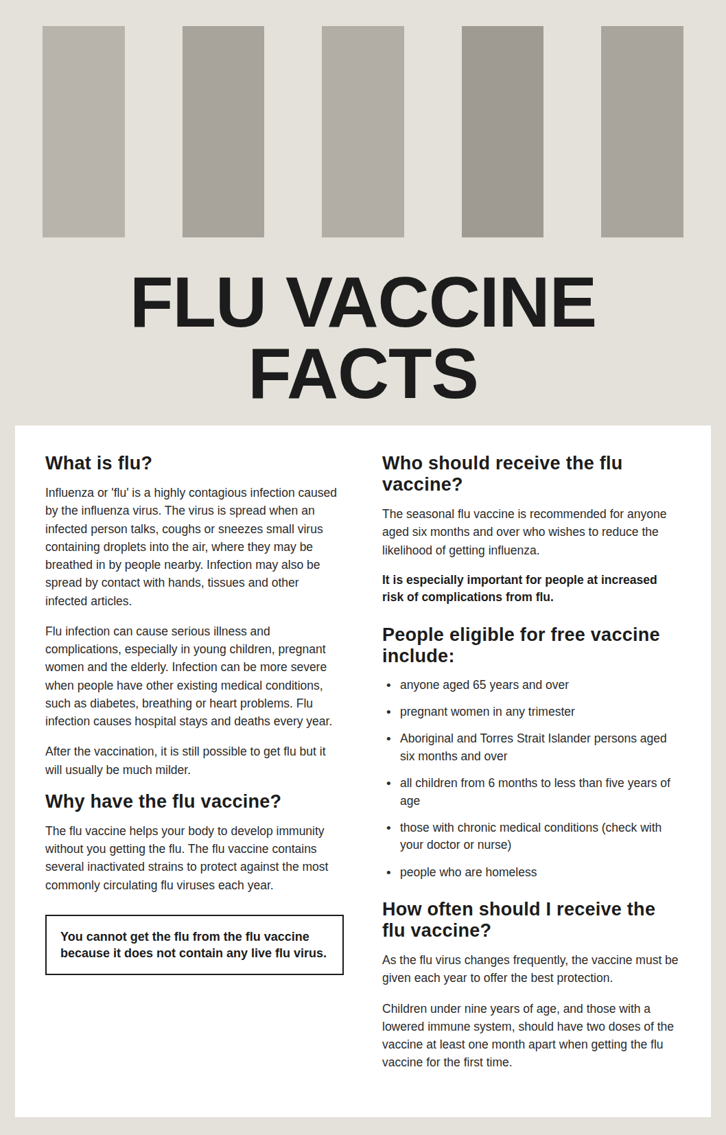Flu Vaccine Facts
What is flu?
Influenza or 'flu' is a highly contagious infection caused by the influenza virus. The virus is spread when an infected person talks, coughs or sneezes small virus containing droplets into the air, where they may be breathed in by people nearby. Infection may also be spread by contact with hands, tissues and other infected articles.
Flu infection can cause serious illness and complications, especially in young children, pregnant women and the elderly. Infection can be more severe when people have other existing medical conditions, such as diabetes, breathing or heart problems. Flu infection causes hospital stays and deaths every year.
After the vaccination, it is still possible to get flu but it will usually be much milder.
Why have the flu vaccine?
The flu vaccine helps your body to develop immunity without you getting the flu. The flu vaccine contains several inactivated strains to protect against the most commonly circulating flu viruses each year.
You cannot get the flu from the flu vaccine because it does not contain any live flu virus.
Who should receive the flu vaccine?
The seasonal flu vaccine is recommended for anyone aged six months and over who wishes to reduce the likelihood of getting influenza.
It is especially important for people at increased risk of complications from flu.
People eligible for free vaccine include:
anyone aged 65 years and over
pregnant women in any trimester
Aboriginal and Torres Strait Islander persons aged six months and over
all children from 6 months to less than five years of age
those with chronic medical conditions (check with your doctor or nurse)
people who are homeless
How often should I receive the flu vaccine?
As the flu virus changes frequently, the vaccine must be given each year to offer the best protection.
Children under nine years of age, and those with a lowered immune system, should have two doses of the vaccine at least one month apart when getting the flu vaccine for the first time.